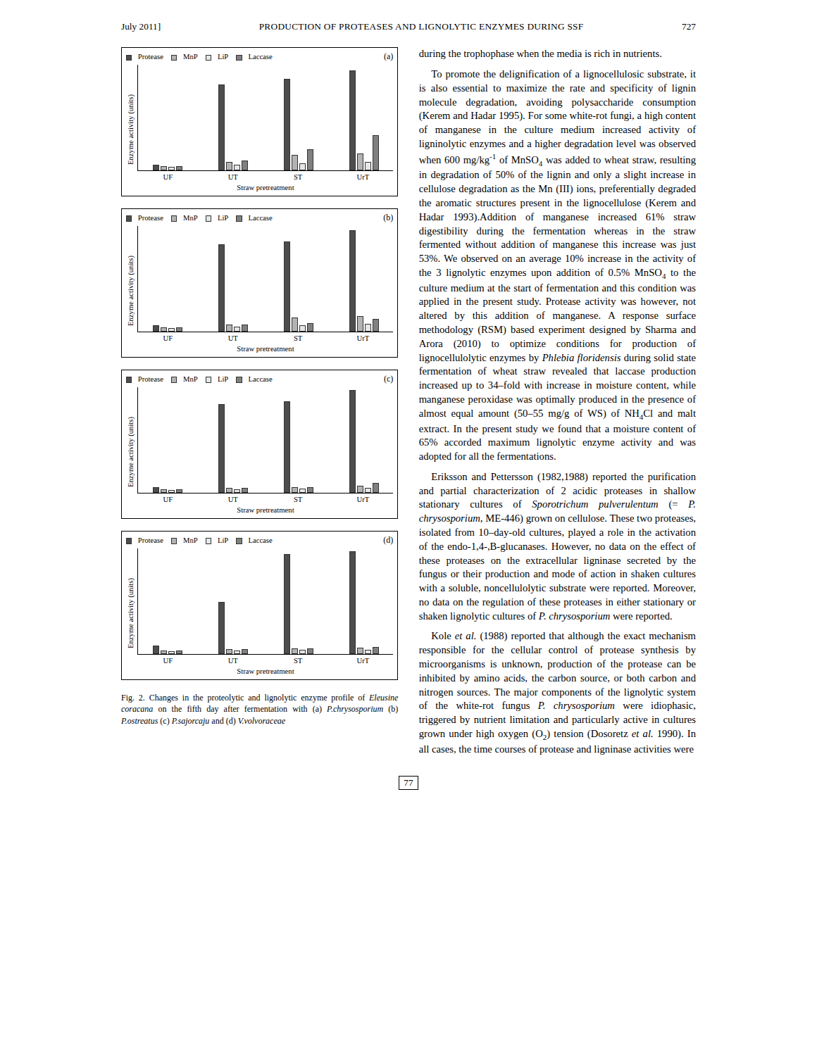July 2011]
Production of Proteases and Lignolytic Enzymes During SSF
727
(a)
Protease MnP LiP Laccase
Enzyme activity (units)
UF
UT
ST
UrT
Straw pretreatment
(b)
Protease MnP LiP Laccase
Enzyme activity (units)
UF
UT
ST
UrT
Straw pretreatment
(c)
Protease MnP LiP Laccase
Enzyme activity (units)
UF
UT
ST
UrT
Straw pretreatment
(d)
Protease MnP LiP Laccase
Enzyme activity (units)
UF
UT
ST
UrT
Straw pretreatment
Fig. 2. Changes in the proteolytic and lignolytic enzyme profile of Eleusine coracana on the fifth day after fermentation with (a) P.chrysosporium (b) P.ostreatus (c) P.sajorcaju and (d) V.volvoraceae
during the trophophase when the media is rich in nutrients.
To promote the delignification of a lignocellulosic substrate, it is also essential to maximize the rate and specificity of lignin molecule degradation, avoiding polysaccharide consumption (Kerem and Hadar 1995). For some white-rot fungi, a high content of manganese in the culture medium increased activity of ligninolytic enzymes and a higher degradation level was observed when 600 mg/kg-1 of MnSO4 was added to wheat straw, resulting in degradation of 50% of the lignin and only a slight increase in cellulose degradation as the Mn (III) ions, preferentially degraded the aromatic structures present in the lignocellulose (Kerem and Hadar 1993).Addition of manganese increased 61% straw digestibility during the fermentation whereas in the straw fermented without addition of manganese this increase was just 53%. We observed on an average 10% increase in the activity of the 3 lignolytic enzymes upon addition of 0.5% MnSO4 to the culture medium at the start of fermentation and this condition was applied in the present study. Protease activity was however, not altered by this addition of manganese. A response surface methodology (RSM) based experiment designed by Sharma and Arora (2010) to optimize conditions for production of lignocellulolytic enzymes by Phlebia floridensis during solid state fermentation of wheat straw revealed that laccase production increased up to 34–fold with increase in moisture content, while manganese peroxidase was optimally produced in the presence of almost equal amount (50–55 mg/g of WS) of NH4Cl and malt extract. In the present study we found that a moisture content of 65% accorded maximum lignolytic enzyme activity and was adopted for all the fermentations.
Eriksson and Pettersson (1982,1988) reported the purification and partial characterization of 2 acidic proteases in shallow stationary cultures of Sporotrichum pulverulentum (= P. chrysosporium, ME-446) grown on cellulose. These two proteases, isolated from 10–day-old cultures, played a role in the activation of the endo-1,4-,B-glucanases. However, no data on the effect of these proteases on the extracellular ligninase secreted by the fungus or their production and mode of action in shaken cultures with a soluble, noncellulolytic substrate were reported. Moreover, no data on the regulation of these proteases in either stationary or shaken lignolytic cultures of P. chrysosporium were reported.
Kole et al. (1988) reported that although the exact mechanism responsible for the cellular control of protease synthesis by microorganisms is unknown, production of the protease can be inhibited by amino acids, the carbon source, or both carbon and nitrogen sources. The major components of the lignolytic system of the white-rot fungus P. chrysosporium were idiophasic, triggered by nutrient limitation and particularly active in cultures grown under high oxygen (O2) tension (Dosoretz et al. 1990). In all cases, the time courses of protease and ligninase activities were
77